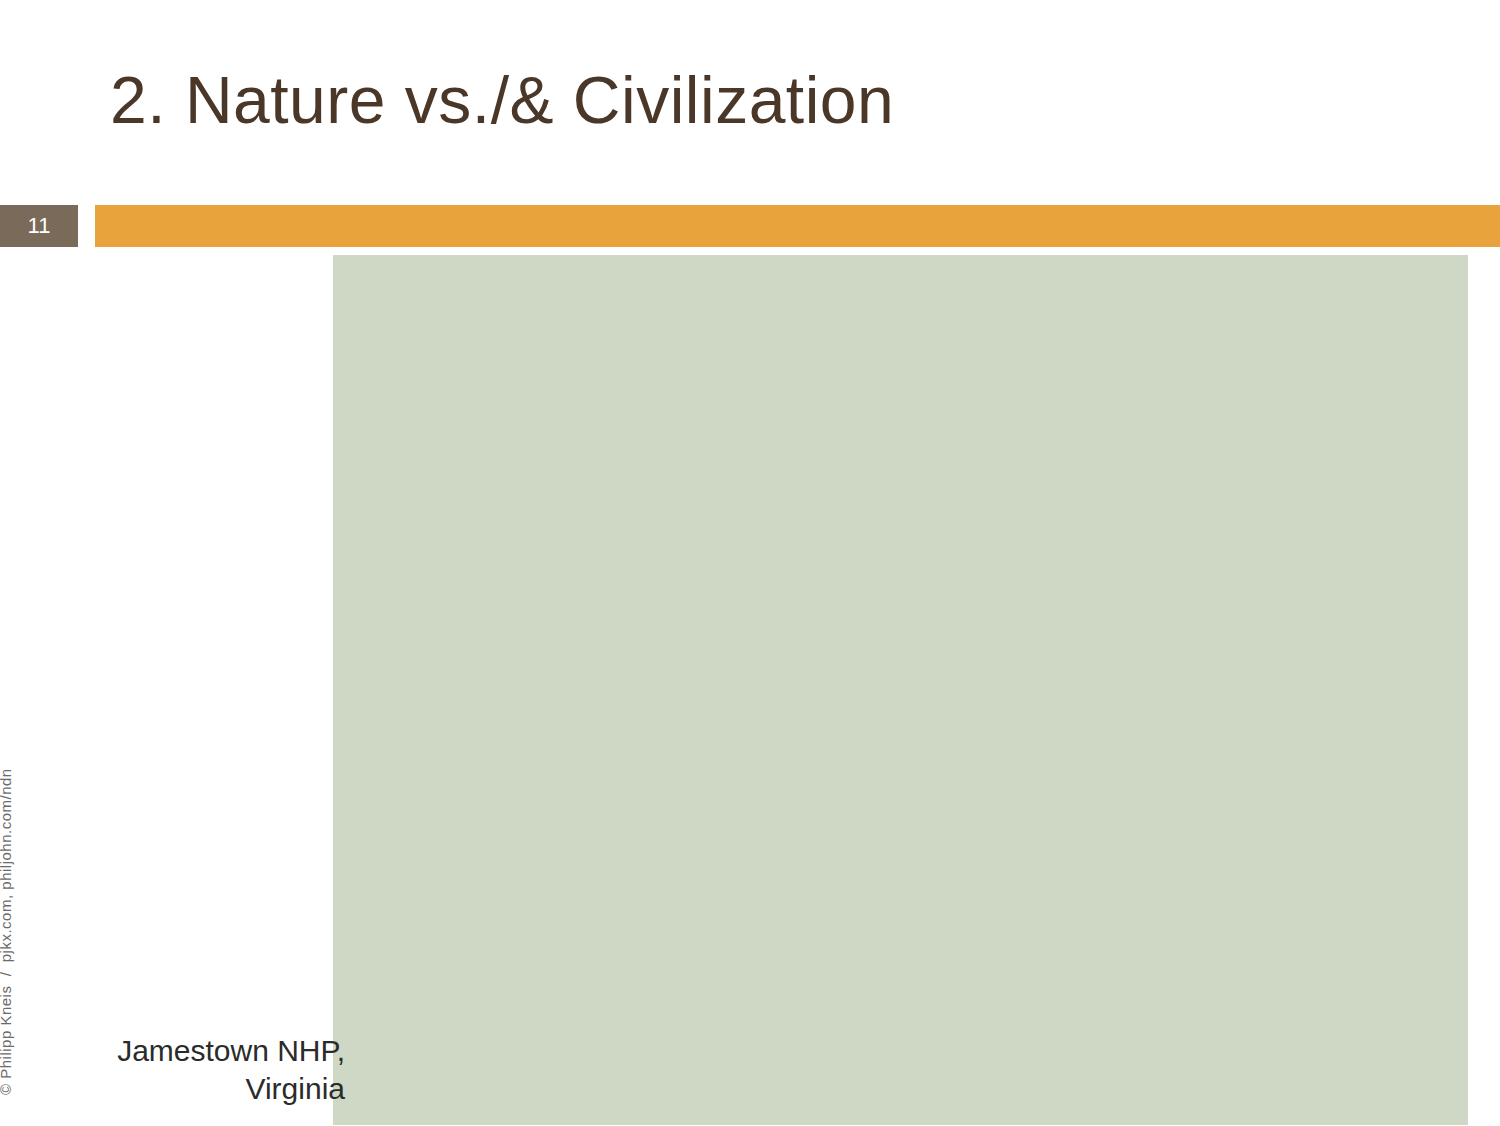2. Nature vs./& Civilization
11
Jamestown NHP,
Virginia
© Philipp Kneis / pjkx.com, philjohn.com/ndn